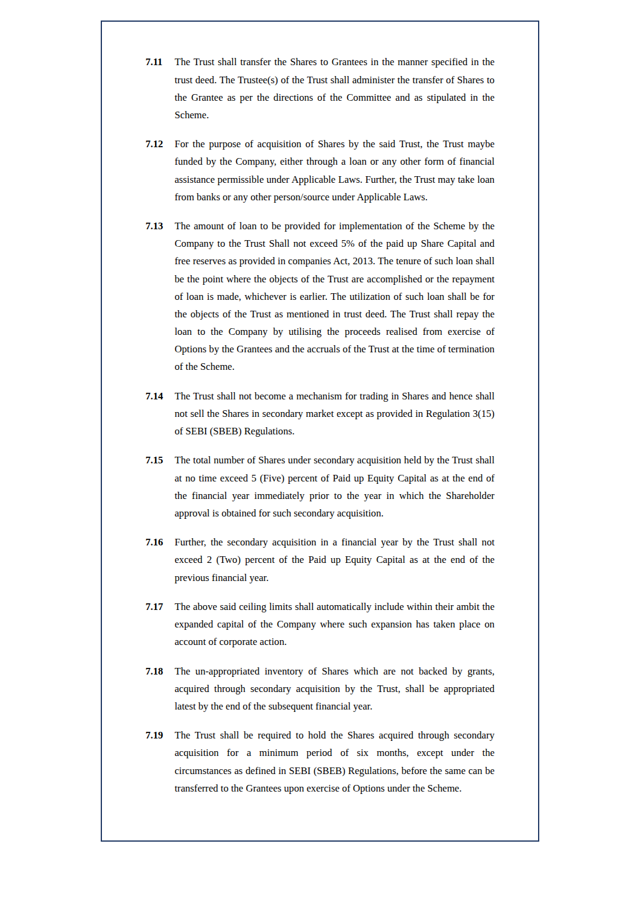7.11 The Trust shall transfer the Shares to Grantees in the manner specified in the trust deed. The Trustee(s) of the Trust shall administer the transfer of Shares to the Grantee as per the directions of the Committee and as stipulated in the Scheme.
7.12 For the purpose of acquisition of Shares by the said Trust, the Trust maybe funded by the Company, either through a loan or any other form of financial assistance permissible under Applicable Laws. Further, the Trust may take loan from banks or any other person/source under Applicable Laws.
7.13 The amount of loan to be provided for implementation of the Scheme by the Company to the Trust Shall not exceed 5% of the paid up Share Capital and free reserves as provided in companies Act, 2013. The tenure of such loan shall be the point where the objects of the Trust are accomplished or the repayment of loan is made, whichever is earlier. The utilization of such loan shall be for the objects of the Trust as mentioned in trust deed. The Trust shall repay the loan to the Company by utilising the proceeds realised from exercise of Options by the Grantees and the accruals of the Trust at the time of termination of the Scheme.
7.14 The Trust shall not become a mechanism for trading in Shares and hence shall not sell the Shares in secondary market except as provided in Regulation 3(15) of SEBI (SBEB) Regulations.
7.15 The total number of Shares under secondary acquisition held by the Trust shall at no time exceed 5 (Five) percent of Paid up Equity Capital as at the end of the financial year immediately prior to the year in which the Shareholder approval is obtained for such secondary acquisition.
7.16 Further, the secondary acquisition in a financial year by the Trust shall not exceed 2 (Two) percent of the Paid up Equity Capital as at the end of the previous financial year.
7.17 The above said ceiling limits shall automatically include within their ambit the expanded capital of the Company where such expansion has taken place on account of corporate action.
7.18 The un-appropriated inventory of Shares which are not backed by grants, acquired through secondary acquisition by the Trust, shall be appropriated latest by the end of the subsequent financial year.
7.19 The Trust shall be required to hold the Shares acquired through secondary acquisition for a minimum period of six months, except under the circumstances as defined in SEBI (SBEB) Regulations, before the same can be transferred to the Grantees upon exercise of Options under the Scheme.